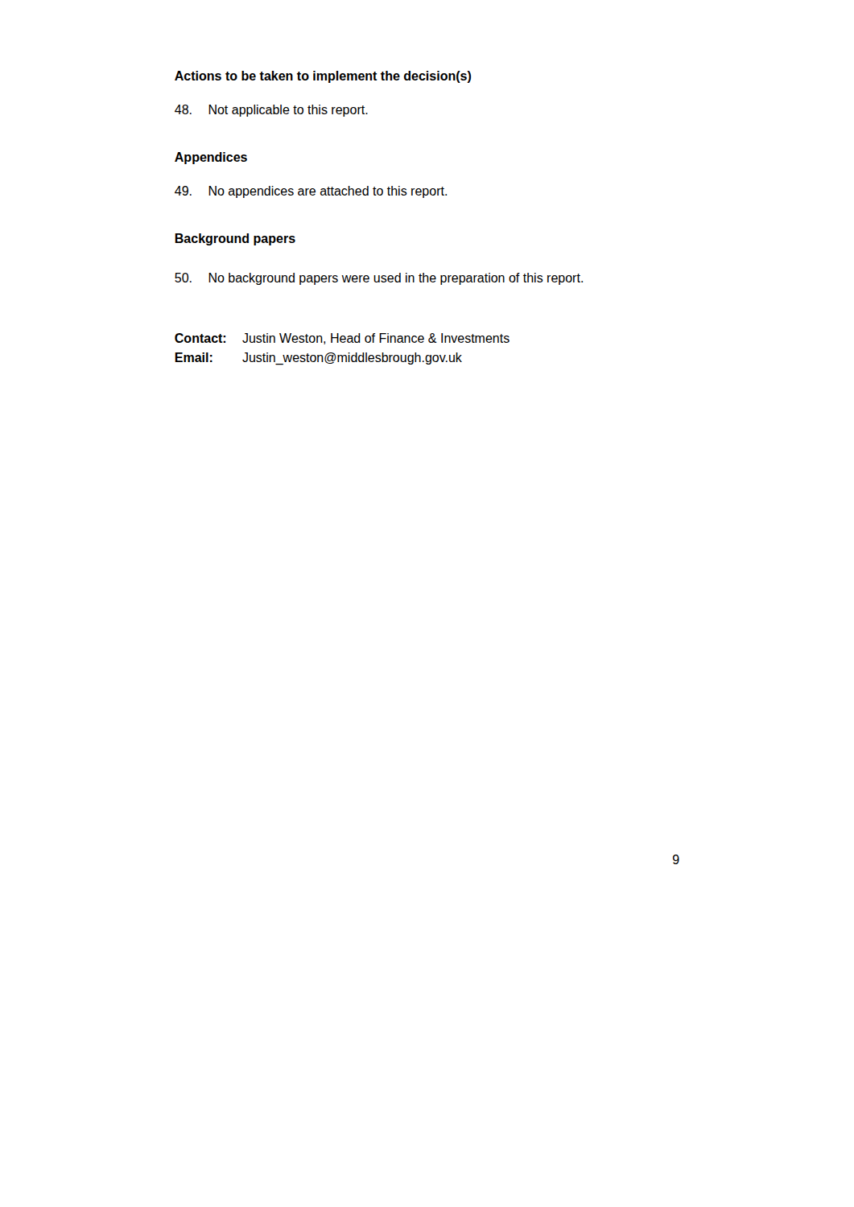Actions to be taken to implement the decision(s)
48.
Not applicable to this report.
Appendices
49.
No appendices are attached to this report.
Background papers
50.
No background papers were used in the preparation of this report.
Contact:
Justin Weston, Head of Finance & Investments
Email:
Justin_weston@middlesbrough.gov.uk
9